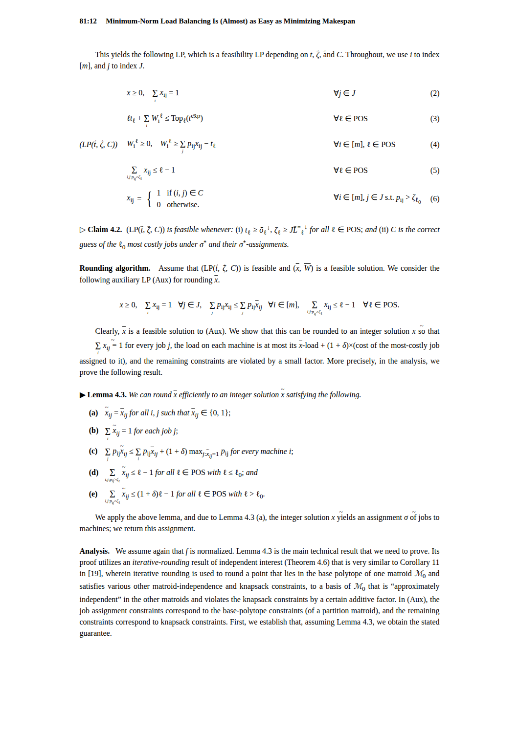81:12 Minimum-Norm Load Balancing Is (Almost) as Easy as Minimizing Makespan
This yields the following LP, which is a feasibility LP depending on t, ζ, and C. Throughout, we use i to index [m], and j to index J.
x ≥ 0, Σi xij = 1
∀j ∈ J
(2)
ℓtℓ + Σi Wiℓ ≤ Topℓ(texp)
∀ℓ ∈ POS
(3)
(LP(t, ζ, C))
Wiℓ ≥ 0, Wiℓ ≥ Σj pijxij − tℓ
∀i ∈ [m], ℓ ∈ POS
(4)
Σi,j:pij>ζℓ xij ≤ ℓ − 1
∀ℓ ∈ POS
(5)
xij = { 1 if (i, j) ∈ C 0 otherwise.
∀i ∈ [m], j ∈ J s.t. pij > ζℓ0
(6)
▷ Claim 4.2. (LP(t, ζ, C)) is feasible whenever: (i) tℓ ≥ ōℓ↓, ζℓ ≥ JL*ℓ↓ for all ℓ ∈ POS; and (ii) C is the correct guess of the ℓ0 most costly jobs under σ* and their σ*-assignments.
Rounding algorithm. Assume that (LP(t, ζ, C)) is feasible and (x, W) is a feasible solution. We consider the following auxiliary LP (Aux) for rounding x.
x ≥ 0, Σi xij = 1 ∀j ∈ J, Σj pijxij ≤ Σj pij xij ∀i ∈ [m], Σi,j:pij>ζℓ xij ≤ ℓ − 1 ∀ℓ ∈ POS.
Clearly, x is a feasible solution to (Aux). We show that this can be rounded to an integer solution x so that Σi xij = 1 for every job j, the load on each machine is at most its x-load + (1 + δ)×(cost of the most-costly job assigned to it), and the remaining constraints are violated by a small factor. More precisely, in the analysis, we prove the following result.
▶ Lemma 4.3. We can round x efficiently to an integer solution x satisfying the following.
(a) xij = xij for all i, j such that xij ∈ {0, 1};
(b) Σi xij = 1 for each job j;
(c) Σj pij xij ≤ Σi pij xij + (1 + δ) maxj:xij=1 pij for every machine i;
(d) Σi,j:pij>ζℓ xij ≤ ℓ − 1 for all ℓ ∈ POS with ℓ ≤ ℓ0; and
(e) Σi,j:pij>ζℓ xij ≤ (1 + δ)ℓ − 1 for all ℓ ∈ POS with ℓ > ℓ0.
We apply the above lemma, and due to Lemma 4.3 (a), the integer solution x yields an assignment σ of jobs to machines; we return this assignment.
Analysis. We assume again that f is normalized. Lemma 4.3 is the main technical result that we need to prove. Its proof utilizes an iterative-rounding result of independent interest (Theorem 4.6) that is very similar to Corollary 11 in [19], wherein iterative rounding is used to round a point that lies in the base polytope of one matroid ℳ0 and satisfies various other matroid-independence and knapsack constraints, to a basis of ℳ0 that is “approximately independent” in the other matroids and violates the knapsack constraints by a certain additive factor. In (Aux), the job assignment constraints correspond to the base-polytope constraints (of a partition matroid), and the remaining constraints correspond to knapsack constraints. First, we establish that, assuming Lemma 4.3, we obtain the stated guarantee.